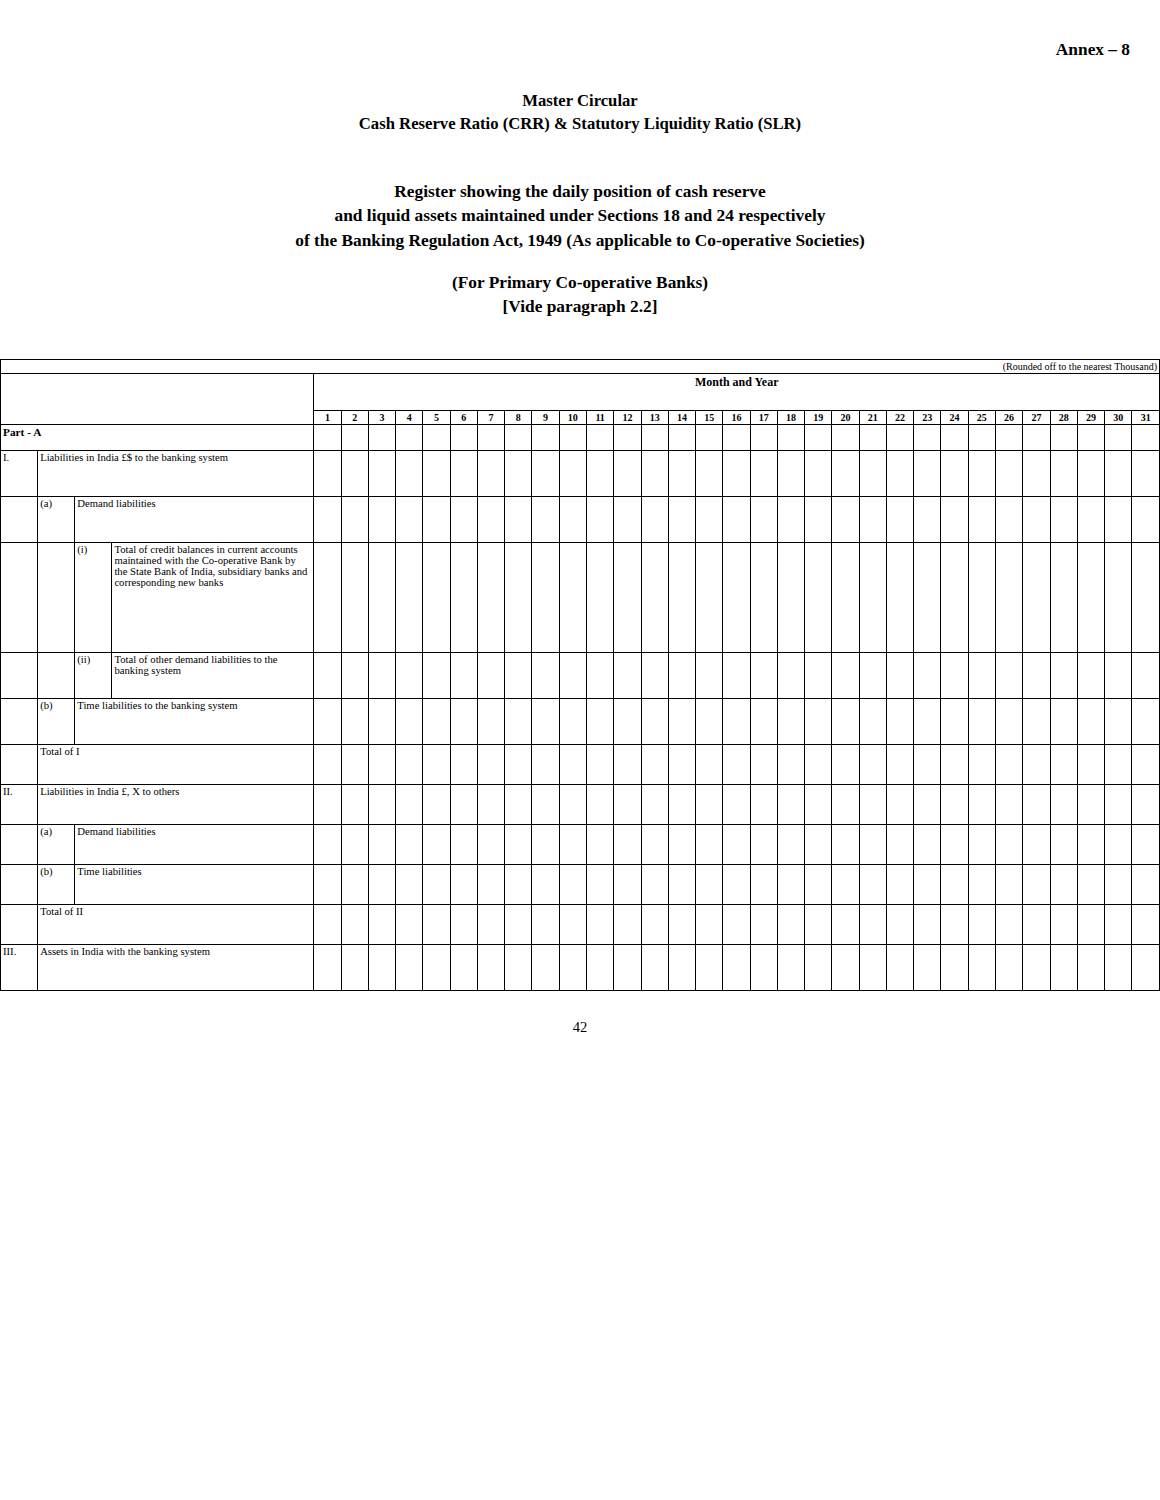Annex – 8
Master Circular
Cash Reserve Ratio (CRR) & Statutory Liquidity Ratio (SLR)
Register showing the daily position of cash reserve
and liquid assets maintained under Sections 18 and 24 respectively
of the Banking Regulation Act, 1949 (As applicable to Co-operative Societies)
(For Primary Co-operative Banks)
[Vide paragraph 2.2]
| (Rounded off to the nearest Thousand) |
| | Month and Year |
| 1 | 2 | 3 | 4 | 5 | 6 | 7 | 8 | 9 | 10 | 11 | 12 | 13 | 14 | 15 | 16 | 17 | 18 | 19 | 20 | 21 | 22 | 23 | 24 | 25 | 26 | 27 | 28 | 29 | 30 | 31 |
| Part - A | | | | | | | | | | | | | | | | | | | | | | | | | | | | | | | |
| I. | Liabilities in India £$ to the banking system | | | | | | | | | | | | | | | | | | | | | | | | | | | | | | | |
| | (a) | Demand liabilities | | | | | | | | | | | | | | | | | | | | | | | | | | | | | | | |
| | | (i) | Total of credit balances in current accounts maintained with the Co-operative Bank by the State Bank of India, subsidiary banks and corresponding new banks | | | | | | | | | | | | | | | | | | | | | | | | | | | | | | | |
| | | (ii) | Total of other demand liabilities to the banking system | | | | | | | | | | | | | | | | | | | | | | | | | | | | | | | |
| | (b) | Time liabilities to the banking system | | | | | | | | | | | | | | | | | | | | | | | | | | | | | | | |
| | Total of I | | | | | | | | | | | | | | | | | | | | | | | | | | | | | | | |
| II. | Liabilities in India £, X to others | | | | | | | | | | | | | | | | | | | | | | | | | | | | | | | |
| | (a) | Demand liabilities | | | | | | | | | | | | | | | | | | | | | | | | | | | | | | | |
| | (b) | Time liabilities | | | | | | | | | | | | | | | | | | | | | | | | | | | | | | | |
| | Total of II | | | | | | | | | | | | | | | | | | | | | | | | | | | | | | | |
| III. | Assets in India with the banking system | | | | | | | | | | | | | | | | | | | | | | | | | | | | | | | |
42